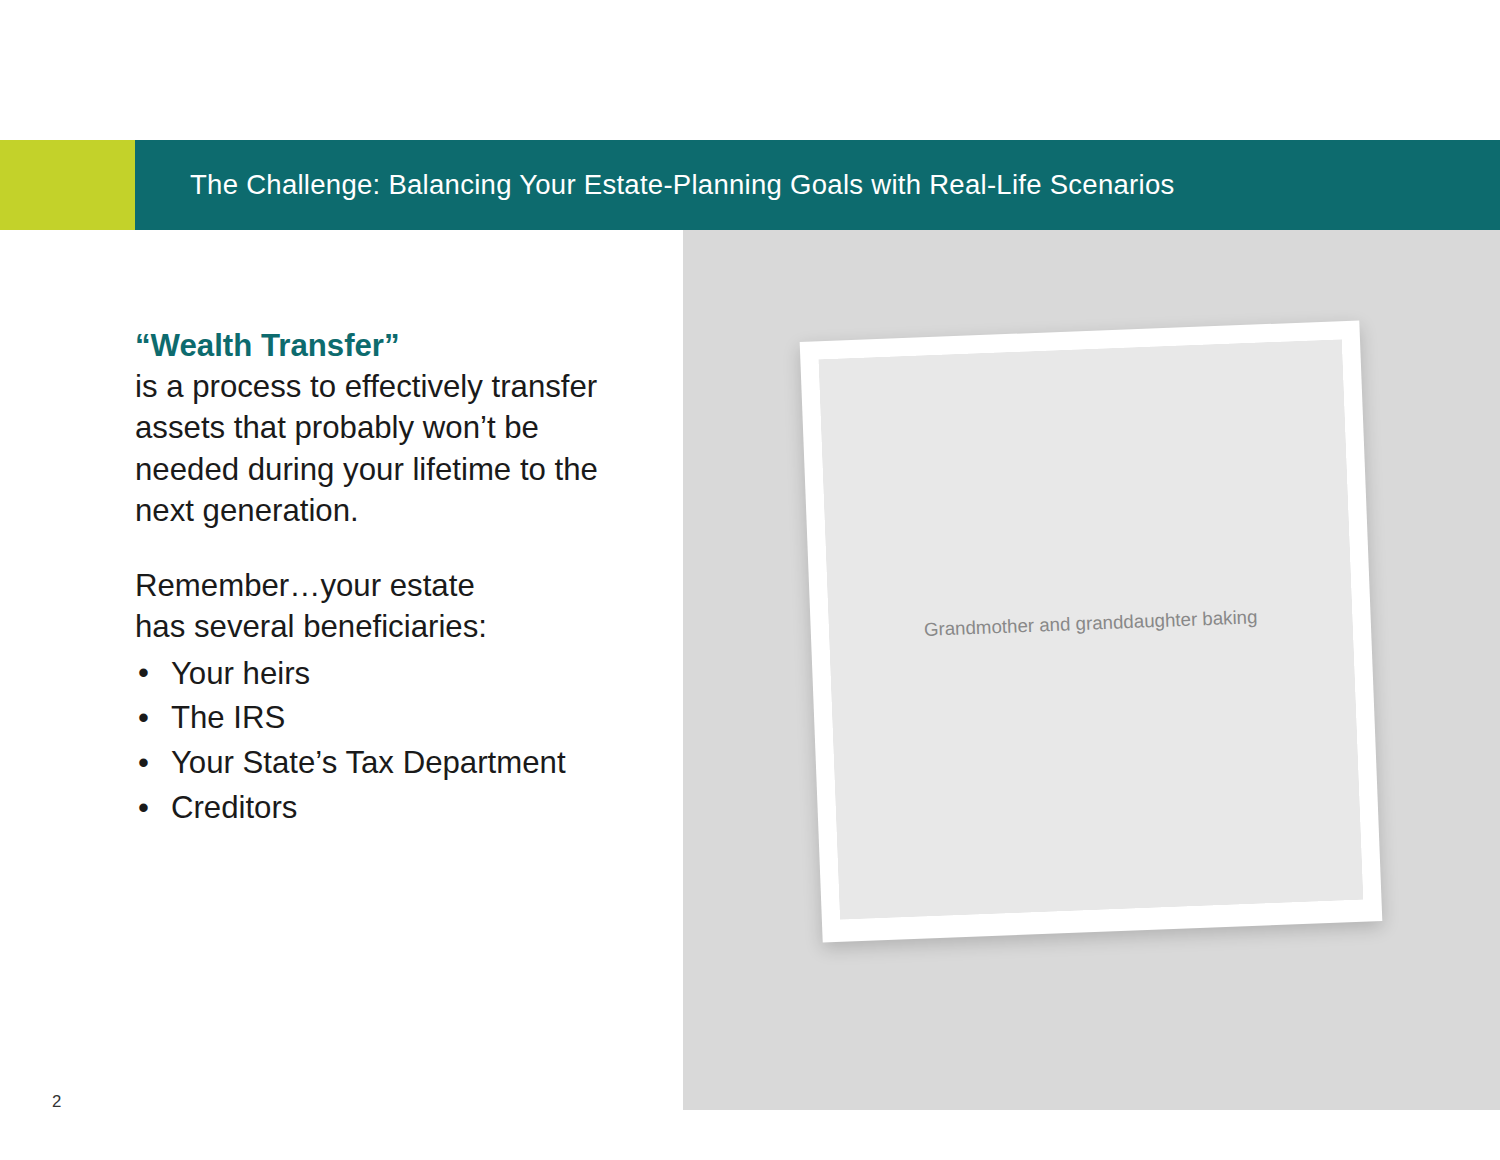The Challenge: Balancing Your Estate-Planning Goals with Real-Life Scenarios
“Wealth Transfer” is a process to effectively transfer assets that probably won’t be needed during your lifetime to the next generation.
Remember…your estate
has several beneficiaries:
Your heirs
The IRS
Your State’s Tax Department
Creditors
2